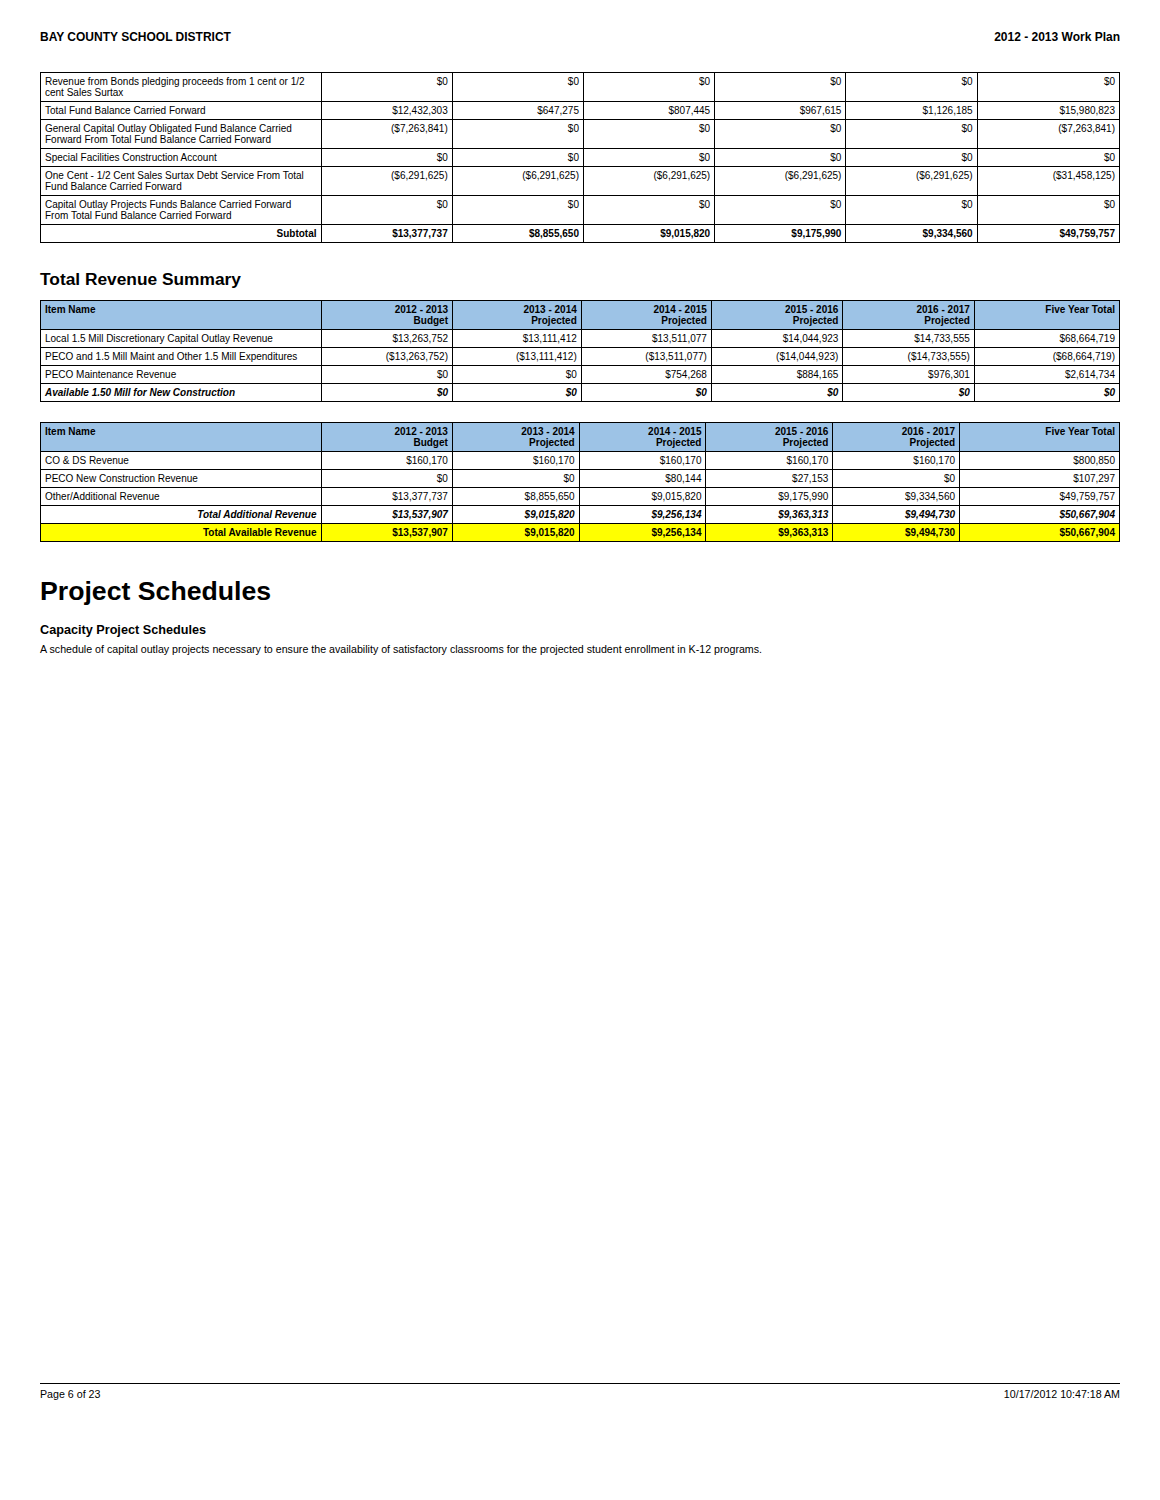BAY COUNTY SCHOOL DISTRICT
2012 - 2013 Work Plan
| Revenue from Bonds pledging proceeds from 1 cent or 1/2 cent Sales Surtax | $0 | $0 | $0 | $0 | $0 | $0 |
| Total Fund Balance Carried Forward | $12,432,303 | $647,275 | $807,445 | $967,615 | $1,126,185 | $15,980,823 |
| General Capital Outlay Obligated Fund Balance Carried Forward From Total Fund Balance Carried Forward | ($7,263,841) | $0 | $0 | $0 | $0 | ($7,263,841) |
| Special Facilities Construction Account | $0 | $0 | $0 | $0 | $0 | $0 |
| One Cent - 1/2 Cent Sales Surtax Debt Service From Total Fund Balance Carried Forward | ($6,291,625) | ($6,291,625) | ($6,291,625) | ($6,291,625) | ($6,291,625) | ($31,458,125) |
| Capital Outlay Projects Funds Balance Carried Forward From Total Fund Balance Carried Forward | $0 | $0 | $0 | $0 | $0 | $0 |
| Subtotal | $13,377,737 | $8,855,650 | $9,015,820 | $9,175,990 | $9,334,560 | $49,759,757 |
Total Revenue Summary
| Item Name | 2012 - 2013 Budget | 2013 - 2014 Projected | 2014 - 2015 Projected | 2015 - 2016 Projected | 2016 - 2017 Projected | Five Year Total |
| --- | --- | --- | --- | --- | --- | --- |
| Local 1.5 Mill Discretionary Capital Outlay Revenue | $13,263,752 | $13,111,412 | $13,511,077 | $14,044,923 | $14,733,555 | $68,664,719 |
| PECO and 1.5 Mill Maint and Other 1.5 Mill Expenditures | ($13,263,752) | ($13,111,412) | ($13,511,077) | ($14,044,923) | ($14,733,555) | ($68,664,719) |
| PECO Maintenance Revenue | $0 | $0 | $754,268 | $884,165 | $976,301 | $2,614,734 |
| Available 1.50 Mill for New Construction | $0 | $0 | $0 | $0 | $0 | $0 |
| Item Name | 2012 - 2013 Budget | 2013 - 2014 Projected | 2014 - 2015 Projected | 2015 - 2016 Projected | 2016 - 2017 Projected | Five Year Total |
| --- | --- | --- | --- | --- | --- | --- |
| CO & DS Revenue | $160,170 | $160,170 | $160,170 | $160,170 | $160,170 | $800,850 |
| PECO New Construction Revenue | $0 | $0 | $80,144 | $27,153 | $0 | $107,297 |
| Other/Additional Revenue | $13,377,737 | $8,855,650 | $9,015,820 | $9,175,990 | $9,334,560 | $49,759,757 |
| Total Additional Revenue | $13,537,907 | $9,015,820 | $9,256,134 | $9,363,313 | $9,494,730 | $50,667,904 |
| Total Available Revenue | $13,537,907 | $9,015,820 | $9,256,134 | $9,363,313 | $9,494,730 | $50,667,904 |
Project Schedules
Capacity Project Schedules
A schedule of capital outlay projects necessary to ensure the availability of satisfactory classrooms for the projected student enrollment in K-12 programs.
Page 6 of 23
10/17/2012 10:47:18 AM